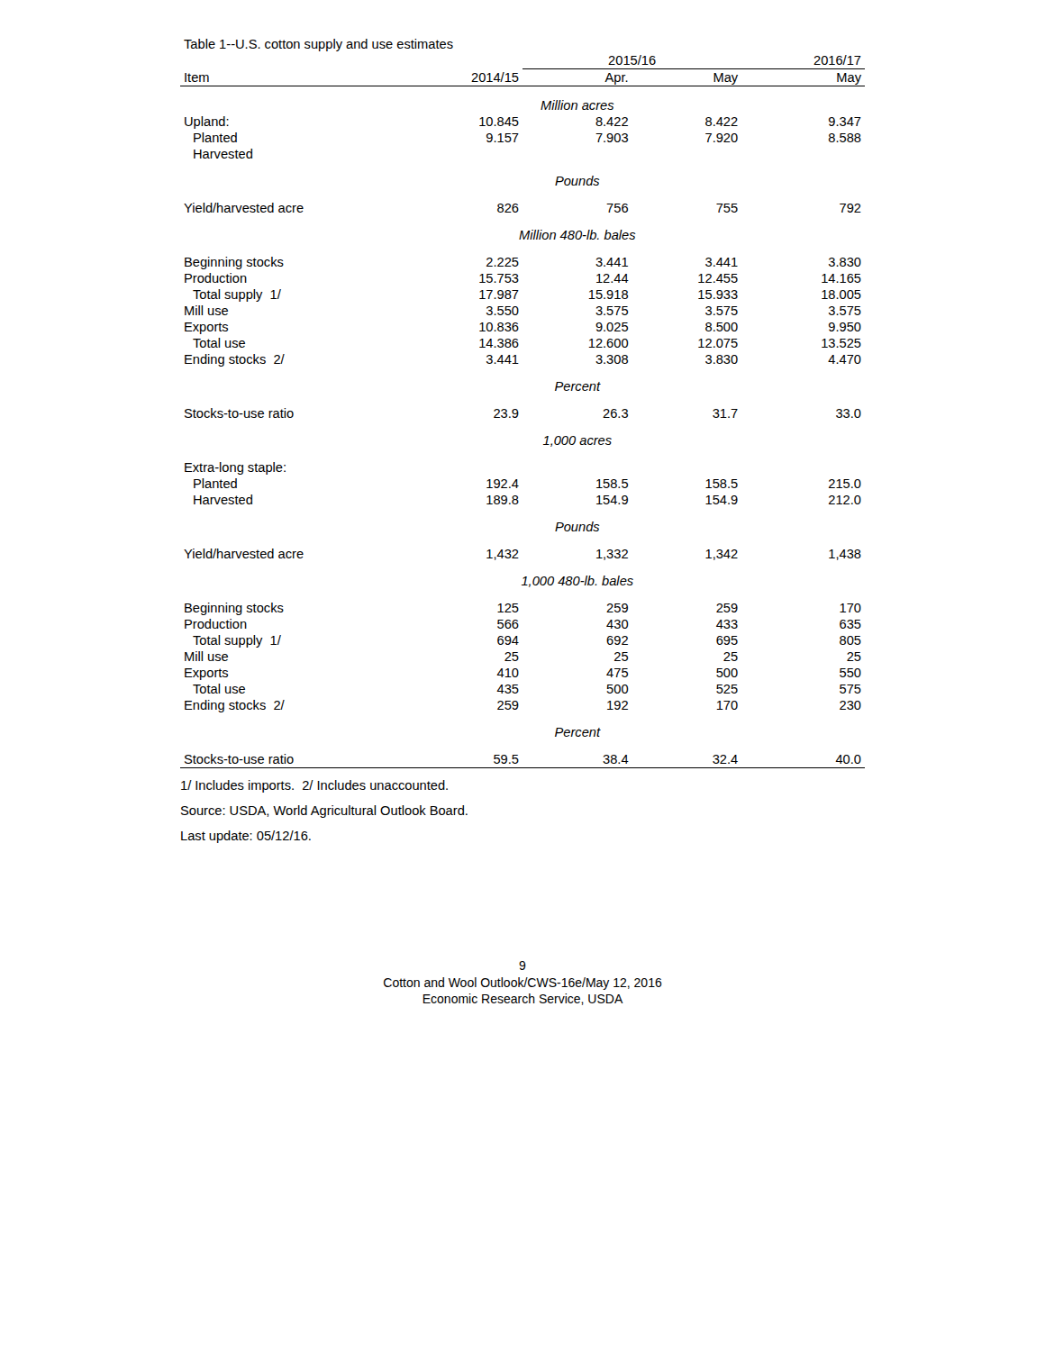| Table 1--U.S. cotton supply and use estimates |
| | | 2015/16 | 2016/17 |
| Item | 2014/15 | Apr. | May | May |
| | Million acres | |
| Upland: | 10.845 | 8.422 | 8.422 | 9.347 |
| Planted | 9.157 | 7.903 | 7.920 | 8.588 |
| Harvested | | | | |
| | Pounds | |
| Yield/harvested acre | 826 | 756 | 755 | 792 |
| | Million 480-lb. bales | |
| Beginning stocks | 2.225 | 3.441 | 3.441 | 3.830 |
| Production | 15.753 | 12.44 | 12.455 | 14.165 |
| Total supply 1/ | 17.987 | 15.918 | 15.933 | 18.005 |
| Mill use | 3.550 | 3.575 | 3.575 | 3.575 |
| Exports | 10.836 | 9.025 | 8.500 | 9.950 |
| Total use | 14.386 | 12.600 | 12.075 | 13.525 |
| Ending stocks 2/ | 3.441 | 3.308 | 3.830 | 4.470 |
| | Percent | |
| Stocks-to-use ratio | 23.9 | 26.3 | 31.7 | 33.0 |
| | 1,000 acres | |
| Extra-long staple: | | | | |
| Planted | 192.4 | 158.5 | 158.5 | 215.0 |
| Harvested | 189.8 | 154.9 | 154.9 | 212.0 |
| | Pounds | |
| Yield/harvested acre | 1,432 | 1,332 | 1,342 | 1,438 |
| | 1,000 480-lb. bales | |
| Beginning stocks | 125 | 259 | 259 | 170 |
| Production | 566 | 430 | 433 | 635 |
| Total supply 1/ | 694 | 692 | 695 | 805 |
| Mill use | 25 | 25 | 25 | 25 |
| Exports | 410 | 475 | 500 | 550 |
| Total use | 435 | 500 | 525 | 575 |
| Ending stocks 2/ | 259 | 192 | 170 | 230 |
| | Percent | |
| Stocks-to-use ratio | 59.5 | 38.4 | 32.4 | 40.0 |
1/ Includes imports. 2/ Includes unaccounted.
Source: USDA, World Agricultural Outlook Board.
Last update: 05/12/16.
9
Cotton and Wool Outlook/CWS-16e/May 12, 2016
Economic Research Service, USDA